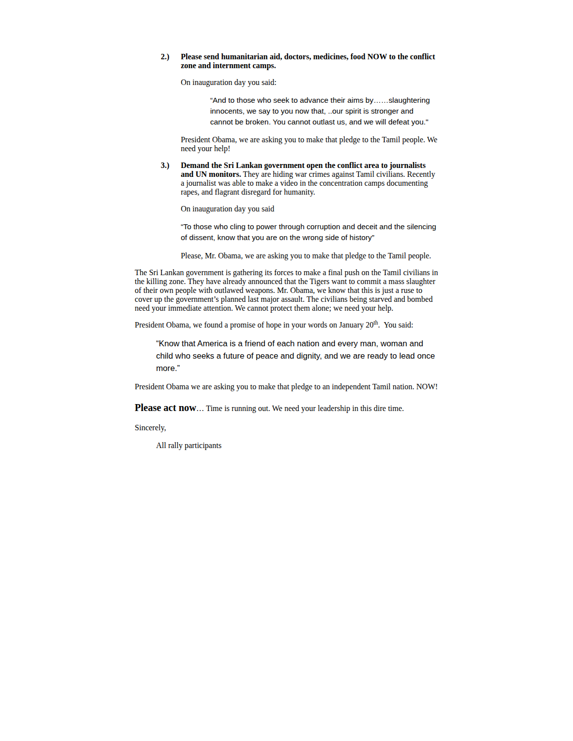2.)
Please send humanitarian aid, doctors, medicines, food NOW to the conflict zone and internment camps.
On inauguration day you said:
“And to those who seek to advance their aims by……slaughtering innocents, we say to you now that, ..our spirit is stronger and cannot be broken. You cannot outlast us, and we will defeat you."
President Obama, we are asking you to make that pledge to the Tamil people. We need your help!
3.)
Demand the Sri Lankan government open the conflict area to journalists and UN monitors. They are hiding war crimes against Tamil civilians. Recently a journalist was able to make a video in the concentration camps documenting rapes, and flagrant disregard for humanity.
On inauguration day you said
“To those who cling to power through corruption and deceit and the silencing of dissent, know that you are on the wrong side of history”
Please, Mr. Obama, we are asking you to make that pledge to the Tamil people.
The Sri Lankan government is gathering its forces to make a final push on the Tamil civilians in the killing zone. They have already announced that the Tigers want to commit a mass slaughter of their own people with outlawed weapons. Mr. Obama, we know that this is just a ruse to cover up the government’s planned last major assault. The civilians being starved and bombed need your immediate attention. We cannot protect them alone; we need your help.
President Obama, we found a promise of hope in your words on January 20th. You said:
“Know that America is a friend of each nation and every man, woman and child who seeks a future of peace and dignity, and we are ready to lead once more.”
President Obama we are asking you to make that pledge to an independent Tamil nation. NOW!
Please act now… Time is running out. We need your leadership in this dire time.
Sincerely,
All rally participants